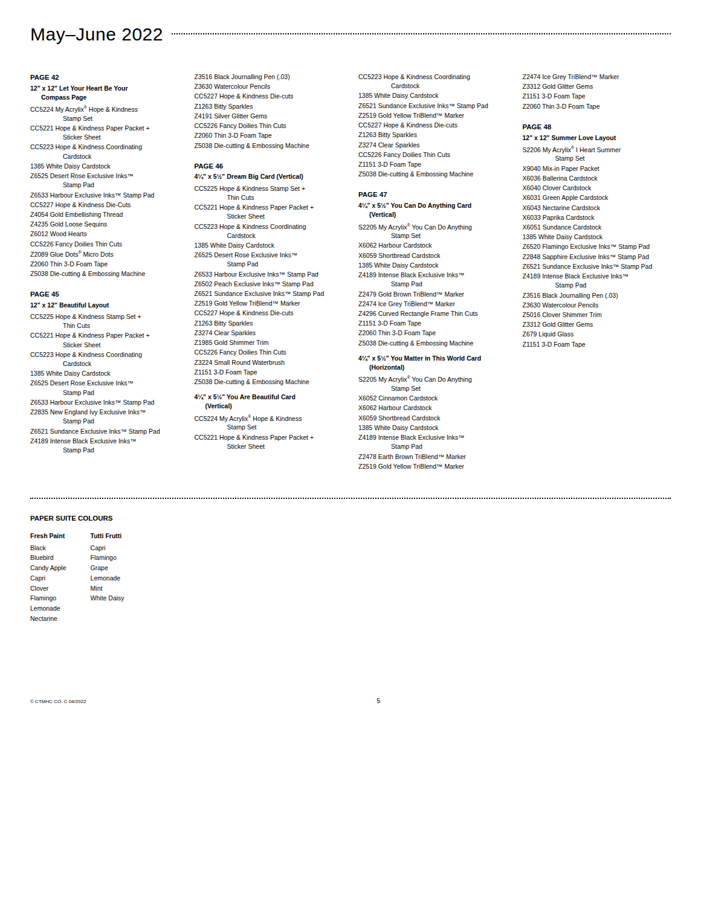May–June 2022
PAGE 42
12" x 12" Let Your Heart Be YourCompass Page
CC5224 My Acrylix® Hope & KindnessStamp Set
CC5221 Hope & Kindness Paper Packet +Sticker Sheet
CC5223 Hope & Kindness CoordinatingCardstock
1385 White Daisy Cardstock
Z6525 Desert Rose Exclusive Inks™Stamp Pad
Z6533 Harbour Exclusive Inks™ Stamp Pad
CC5227 Hope & Kindness Die-Cuts
Z4054 Gold Embellishing Thread
Z4235 Gold Loose Sequins
Z6012 Wood Hearts
CC5226 Fancy Doilies Thin Cuts
Z2089 Glue Dots® Micro Dots
Z2060 Thin 3-D Foam Tape
Z5038 Die-cutting & Embossing Machine
PAGE 45
12" x 12" Beautiful Layout
CC5225 Hope & Kindness Stamp Set +Thin Cuts
CC5221 Hope & Kindness Paper Packet +Sticker Sheet
CC5223 Hope & Kindness CoordinatingCardstock
1385 White Daisy Cardstock
Z6525 Desert Rose Exclusive Inks™Stamp Pad
Z6533 Harbour Exclusive Inks™ Stamp Pad
Z2835 New England Ivy Exclusive Inks™Stamp Pad
Z6521 Sundance Exclusive Inks™ Stamp Pad
Z4189 Intense Black Exclusive Inks™Stamp Pad
Z3516 Black Journalling Pen (.03)
Z3630 Watercolour Pencils
CC5227 Hope & Kindness Die-cuts
Z1263 Bitty Sparkles
Z4191 Silver Glitter Gems
CC5226 Fancy Doilies Thin Cuts
Z2060 Thin 3-D Foam Tape
Z5038 Die-cutting & Embossing Machine
PAGE 46
4¼" x 5½" Dream Big Card (Vertical)
CC5225 Hope & Kindness Stamp Set +Thin Cuts
CC5221 Hope & Kindness Paper Packet +Sticker Sheet
CC5223 Hope & Kindness CoordinatingCardstock
1385 White Daisy Cardstock
Z6525 Desert Rose Exclusive Inks™Stamp Pad
Z6533 Harbour Exclusive Inks™ Stamp Pad
Z6502 Peach Exclusive Inks™ Stamp Pad
Z6521 Sundance Exclusive Inks™ Stamp Pad
Z2519 Gold Yellow TriBlend™ Marker
CC5227 Hope & Kindness Die-cuts
Z1263 Bitty Sparkles
Z3274 Clear Sparkles
Z1985 Gold Shimmer Trim
CC5226 Fancy Doilies Thin Cuts
Z3224 Small Round Waterbrush
Z1151 3-D Foam Tape
Z5038 Die-cutting & Embossing Machine
4¼" x 5½" You Are Beautiful Card(Vertical)
CC5224 My Acrylix® Hope & KindnessStamp Set
CC5221 Hope & Kindness Paper Packet +Sticker Sheet
CC5223 Hope & Kindness CoordinatingCardstock
1385 White Daisy Cardstock
Z6521 Sundance Exclusive Inks™ Stamp Pad
Z2519 Gold Yellow TriBlend™ Marker
CC5227 Hope & Kindness Die-cuts
Z1263 Bitty Sparkles
Z3274 Clear Sparkles
CC5226 Fancy Doilies Thin Cuts
Z1151 3-D Foam Tape
Z5038 Die-cutting & Embossing Machine
PAGE 47
4¼" x 5½" You Can Do Anything Card(Vertical)
S2205 My Acrylix® You Can Do AnythingStamp Set
X6062 Harbour Cardstock
X6059 Shortbread Cardstock
1385 White Daisy Cardstock
Z4189 Intense Black Exclusive Inks™Stamp Pad
Z2479 Gold Brown TriBlend™ Marker
Z2474 Ice Grey TriBlend™ Marker
Z4296 Curved Rectangle Frame Thin Cuts
Z1151 3-D Foam Tape
Z2060 Thin 3-D Foam Tape
Z5038 Die-cutting & Embossing Machine
4¼" x 5½" You Matter in This World Card(Horizontal)
S2205 My Acrylix® You Can Do AnythingStamp Set
X6052 Cinnamon Cardstock
X6062 Harbour Cardstock
X6059 Shortbread Cardstock
1385 White Daisy Cardstock
Z4189 Intense Black Exclusive Inks™Stamp Pad
Z2478 Earth Brown TriBlend™ Marker
Z2519 Gold Yellow TriBlend™ Marker
Z2474 Ice Grey TriBlend™ Marker
Z3312 Gold Glitter Gems
Z1151 3-D Foam Tape
Z2060 Thin 3-D Foam Tape
PAGE 48
12" x 12" Summer Love Layout
S2206 My Acrylix® I Heart SummerStamp Set
X9040 Mix-in Paper Packet
X6036 Ballerina Cardstock
X6040 Clover Cardstock
X6031 Green Apple Cardstock
X6043 Nectarine Cardstock
X6033 Paprika Cardstock
X6051 Sundance Cardstock
1385 White Daisy Cardstock
Z6520 Flamingo Exclusive Inks™ Stamp Pad
Z2848 Sapphire Exclusive Inks™ Stamp Pad
Z6521 Sundance Exclusive Inks™ Stamp Pad
Z4189 Intense Black Exclusive Inks™Stamp Pad
Z3516 Black Journalling Pen (.03)
Z3630 Watercolour Pencils
Z5016 Clover Shimmer Trim
Z3312 Gold Glitter Gems
Z679 Liquid Glass
Z1151 3-D Foam Tape
PAPER SUITE COLOURS
Fresh Paint
Black
Bluebird
Candy Apple
Capri
Clover
Flamingo
Lemonade
Nectarine
Tutti Frutti
Capri
Flamingo
Grape
Lemonade
Mint
White Daisy
© CTMHC CO. C 04/2022
5